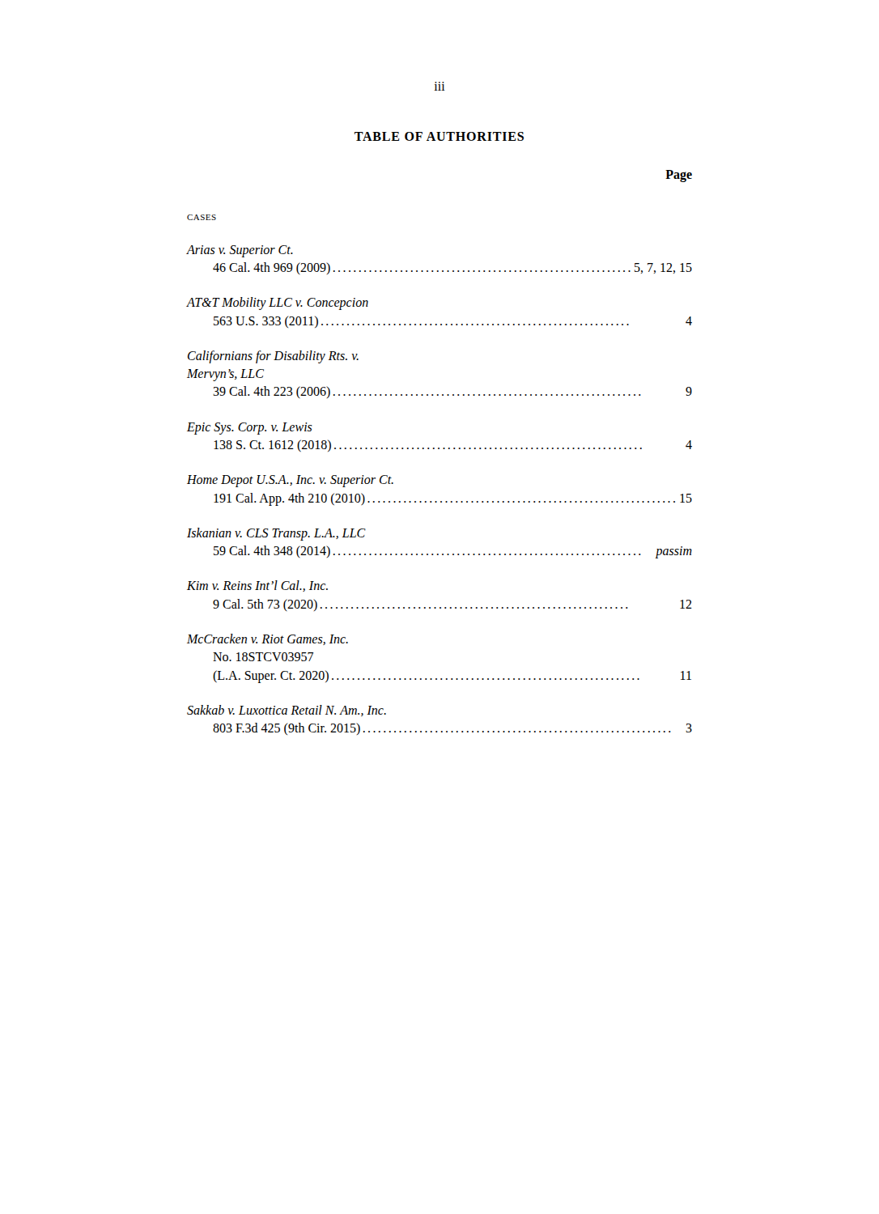iii
TABLE OF AUTHORITIES
Page
Cases
Arias v. Superior Ct.
46 Cal. 4th 969 (2009) ............................................................ 5, 7, 12, 15
AT&T Mobility LLC v. Concepcion
563 U.S. 333 (2011) ............................................................ 4
Californians for Disability Rts. v.
Mervyn’s, LLC
39 Cal. 4th 223 (2006) ............................................................ 9
Epic Sys. Corp. v. Lewis
138 S. Ct. 1612 (2018) ............................................................ 4
Home Depot U.S.A., Inc. v. Superior Ct.
191 Cal. App. 4th 210 (2010) ............................................................ 15
Iskanian v. CLS Transp. L.A., LLC
59 Cal. 4th 348 (2014) ............................................................ passim
Kim v. Reins Int’l Cal., Inc.
9 Cal. 5th 73 (2020) ............................................................ 12
McCracken v. Riot Games, Inc.
No. 18STCV03957
(L.A. Super. Ct. 2020) ............................................................ 11
Sakkab v. Luxottica Retail N. Am., Inc.
803 F.3d 425 (9th Cir. 2015) ............................................................ 3